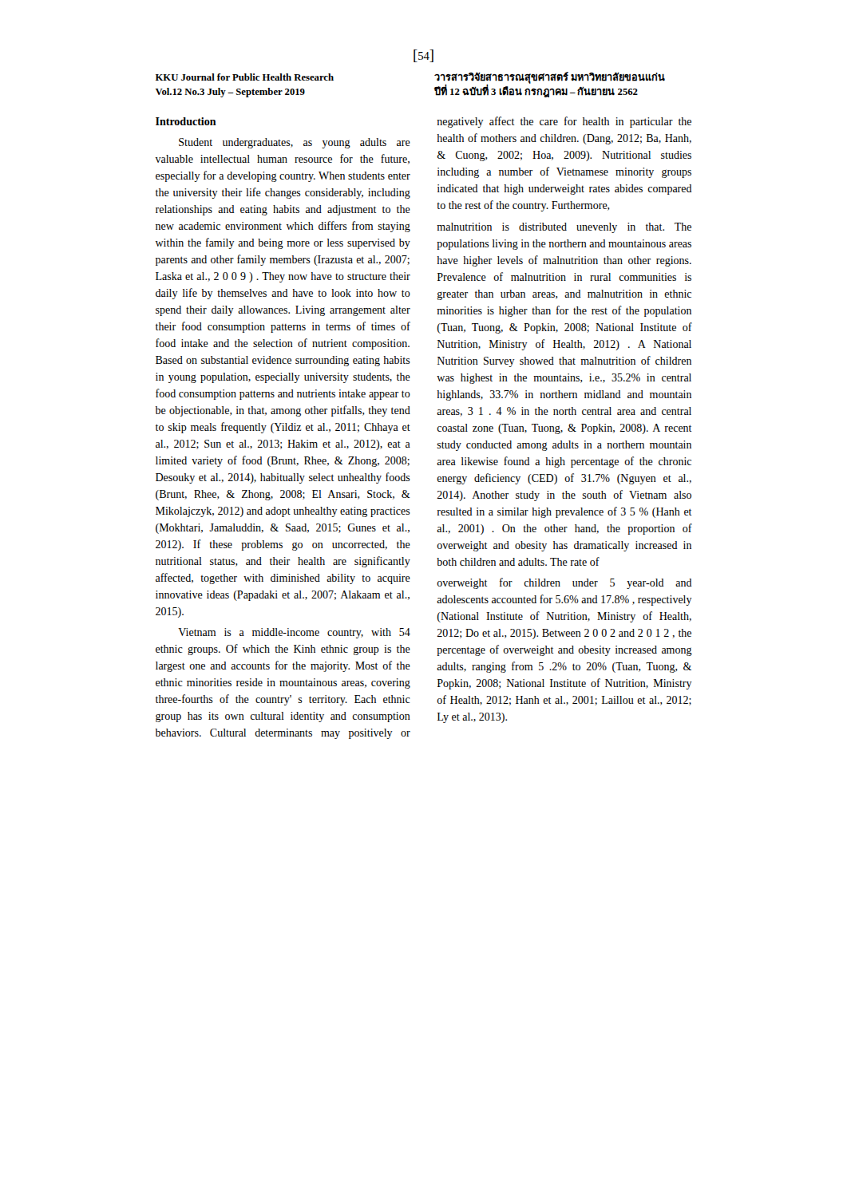[54]
KKU Journal for Public Health Research
Vol.12 No.3 July – September 2019
วารสารวิจัยสาธารณสุขศาสตร์ มหาวิทยาลัยขอนแก่น
ปีที่ 12 ฉบับที่ 3 เดือน กรกฎาคม – กันยายน 2562
Introduction
Student undergraduates, as young adults are valuable intellectual human resource for the future, especially for a developing country. When students enter the university their life changes considerably, including relationships and eating habits and adjustment to the new academic environment which differs from staying within the family and being more or less supervised by parents and other family members (Irazusta et al., 2007; Laska et al., 2 0 0 9 ) . They now have to structure their daily life by themselves and have to look into how to spend their daily allowances. Living arrangement alter their food consumption patterns in terms of times of food intake and the selection of nutrient composition. Based on substantial evidence surrounding eating habits in young population, especially university students, the food consumption patterns and nutrients intake appear to be objectionable, in that, among other pitfalls, they tend to skip meals frequently (Yildiz et al., 2011; Chhaya et al., 2012; Sun et al., 2013; Hakim et al., 2012), eat a limited variety of food (Brunt, Rhee, & Zhong, 2008; Desouky et al., 2014), habitually select unhealthy foods (Brunt, Rhee, & Zhong, 2008; El Ansari, Stock, & Mikolajczyk, 2012) and adopt unhealthy eating practices (Mokhtari, Jamaluddin, & Saad, 2015; Gunes et al., 2012). If these problems go on uncorrected, the nutritional status, and their health are significantly affected, together with diminished ability to acquire innovative ideas (Papadaki et al., 2007; Alakaam et al., 2015).
Vietnam is a middle-income country, with 54 ethnic groups. Of which the Kinh ethnic group is the largest one and accounts for the majority. Most of the ethnic minorities reside in mountainous areas, covering three-fourths of the country' s territory. Each ethnic group has its own cultural identity and consumption behaviors. Cultural determinants may positively or negatively affect the care for health in particular the health of mothers and children. (Dang, 2012; Ba, Hanh, & Cuong, 2002; Hoa, 2009). Nutritional studies including a number of Vietnamese minority groups indicated that high underweight rates abides compared to the rest of the country. Furthermore,
malnutrition is distributed unevenly in that. The populations living in the northern and mountainous areas have higher levels of malnutrition than other regions. Prevalence of malnutrition in rural communities is greater than urban areas, and malnutrition in ethnic minorities is higher than for the rest of the population (Tuan, Tuong, & Popkin, 2008; National Institute of Nutrition, Ministry of Health, 2012) . A National Nutrition Survey showed that malnutrition of children was highest in the mountains, i.e., 35.2% in central highlands, 33.7% in northern midland and mountain areas, 3 1 . 4 % in the north central area and central coastal zone (Tuan, Tuong, & Popkin, 2008). A recent study conducted among adults in a northern mountain area likewise found a high percentage of the chronic energy deficiency (CED) of 31.7% (Nguyen et al., 2014). Another study in the south of Vietnam also resulted in a similar high prevalence of 3 5 % (Hanh et al., 2001) . On the other hand, the proportion of overweight and obesity has dramatically increased in both children and adults. The rate of
overweight for children under 5 year-old and adolescents accounted for 5.6% and 17.8% , respectively (National Institute of Nutrition, Ministry of Health, 2012; Do et al., 2015). Between 2 0 0 2 and 2 0 1 2 , the percentage of overweight and obesity increased among adults, ranging from 5 .2% to 20% (Tuan, Tuong, & Popkin, 2008; National Institute of Nutrition, Ministry of Health, 2012; Hanh et al., 2001; Laillou et al., 2012; Ly et al., 2013).